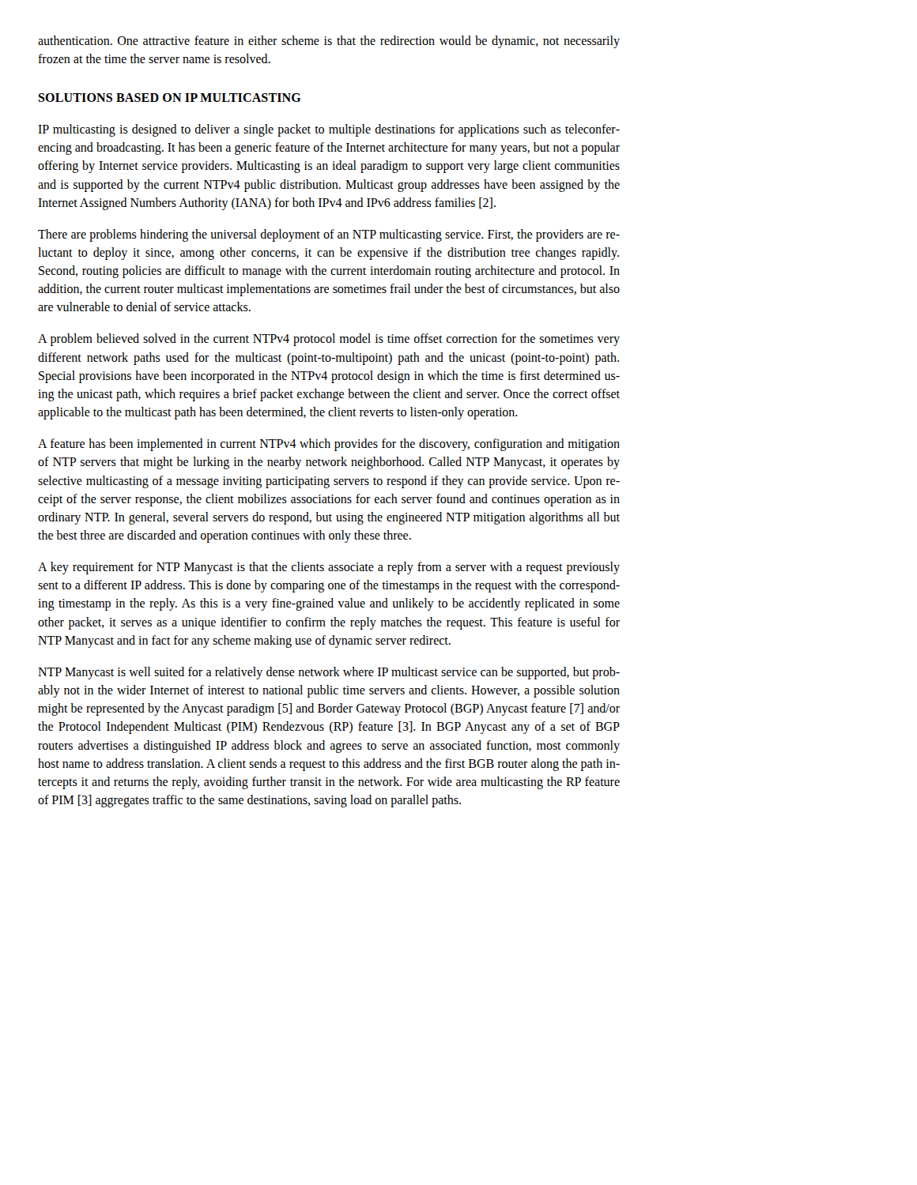authentication. One attractive feature in either scheme is that the redirection would be dynamic, not necessarily frozen at the time the server name is resolved.
SOLUTIONS BASED ON IP MULTICASTING
IP multicasting is designed to deliver a single packet to multiple destinations for applications such as teleconferencing and broadcasting. It has been a generic feature of the Internet architecture for many years, but not a popular offering by Internet service providers. Multicasting is an ideal paradigm to support very large client communities and is supported by the current NTPv4 public distribution. Multicast group addresses have been assigned by the Internet Assigned Numbers Authority (IANA) for both IPv4 and IPv6 address families [2].
There are problems hindering the universal deployment of an NTP multicasting service. First, the providers are reluctant to deploy it since, among other concerns, it can be expensive if the distribution tree changes rapidly. Second, routing policies are difficult to manage with the current interdomain routing architecture and protocol. In addition, the current router multicast implementations are sometimes frail under the best of circumstances, but also are vulnerable to denial of service attacks.
A problem believed solved in the current NTPv4 protocol model is time offset correction for the sometimes very different network paths used for the multicast (point-to-multipoint) path and the unicast (point-to-point) path. Special provisions have been incorporated in the NTPv4 protocol design in which the time is first determined using the unicast path, which requires a brief packet exchange between the client and server. Once the correct offset applicable to the multicast path has been determined, the client reverts to listen-only operation.
A feature has been implemented in current NTPv4 which provides for the discovery, configuration and mitigation of NTP servers that might be lurking in the nearby network neighborhood. Called NTP Manycast, it operates by selective multicasting of a message inviting participating servers to respond if they can provide service. Upon receipt of the server response, the client mobilizes associations for each server found and continues operation as in ordinary NTP. In general, several servers do respond, but using the engineered NTP mitigation algorithms all but the best three are discarded and operation continues with only these three.
A key requirement for NTP Manycast is that the clients associate a reply from a server with a request previously sent to a different IP address. This is done by comparing one of the timestamps in the request with the corresponding timestamp in the reply. As this is a very fine-grained value and unlikely to be accidently replicated in some other packet, it serves as a unique identifier to confirm the reply matches the request. This feature is useful for NTP Manycast and in fact for any scheme making use of dynamic server redirect.
NTP Manycast is well suited for a relatively dense network where IP multicast service can be supported, but probably not in the wider Internet of interest to national public time servers and clients. However, a possible solution might be represented by the Anycast paradigm [5] and Border Gateway Protocol (BGP) Anycast feature [7] and/or the Protocol Independent Multicast (PIM) Rendezvous (RP) feature [3]. In BGP Anycast any of a set of BGP routers advertises a distinguished IP address block and agrees to serve an associated function, most commonly host name to address translation. A client sends a request to this address and the first BGB router along the path intercepts it and returns the reply, avoiding further transit in the network. For wide area multicasting the RP feature of PIM [3] aggregates traffic to the same destinations, saving load on parallel paths.